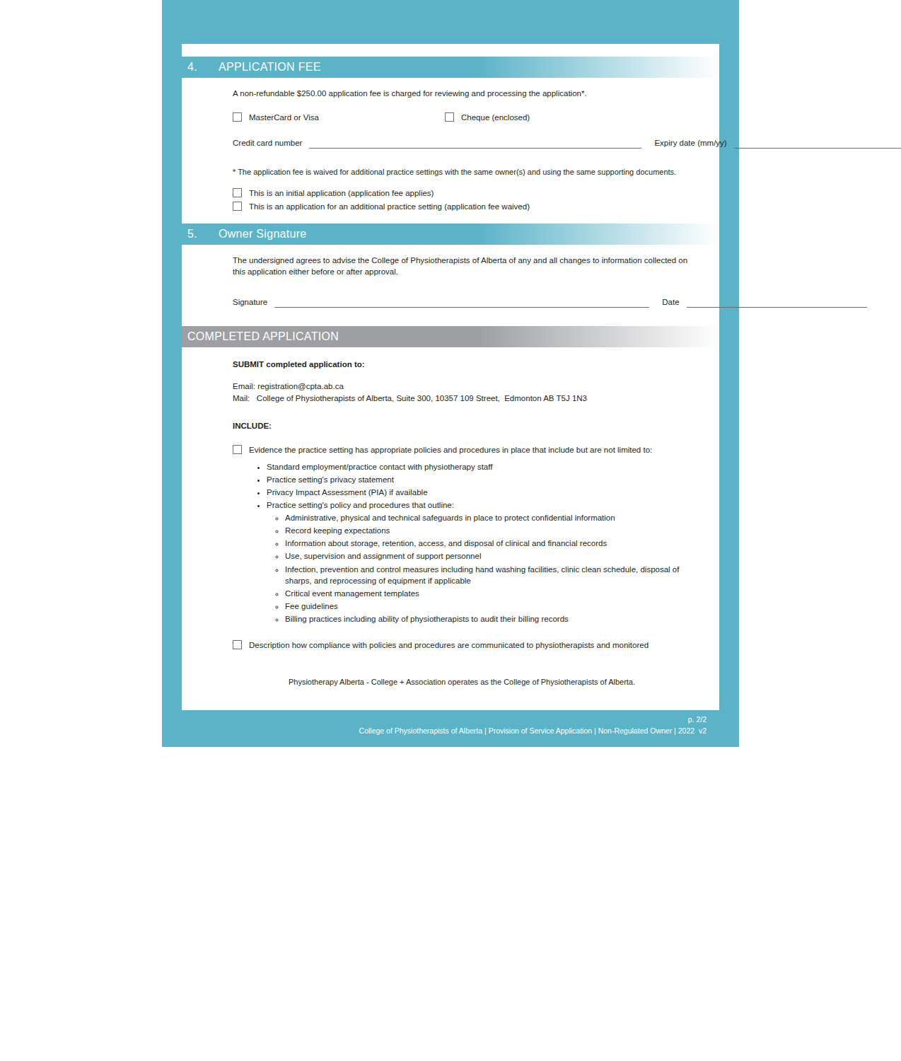4. Application Fee
A non-refundable $250.00 application fee is charged for reviewing and processing the application*.
MasterCard or Visa
Cheque (enclosed)
Credit card number
Expiry date (mm/yy)
* The application fee is waived for additional practice settings with the same owner(s) and using the same supporting documents.
This is an initial application (application fee applies)
This is an application for an additional practice setting (application fee waived)
5. Owner Signature
The undersigned agrees to advise the College of Physiotherapists of Alberta of any and all changes to information collected on this application either before or after approval.
Signature
Date
COMPLETED APPLICATION
SUBMIT completed application to:
Email: registration@cpta.ab.ca
Mail: College of Physiotherapists of Alberta, Suite 300, 10357 109 Street, Edmonton AB T5J 1N3
INCLUDE:
Evidence the practice setting has appropriate policies and procedures in place that include but are not limited to:
Standard employment/practice contact with physiotherapy staff
Practice setting's privacy statement
Privacy Impact Assessment (PIA) if available
Practice setting's policy and procedures that outline:
Administrative, physical and technical safeguards in place to protect confidential information
Record keeping expectations
Information about storage, retention, access, and disposal of clinical and financial records
Use, supervision and assignment of support personnel
Infection, prevention and control measures including hand washing facilities, clinic clean schedule, disposal of sharps, and reprocessing of equipment if applicable
Critical event management templates
Fee guidelines
Billing practices including ability of physiotherapists to audit their billing records
Description how compliance with policies and procedures are communicated to physiotherapists and monitored
Physiotherapy Alberta - College + Association operates as the College of Physiotherapists of Alberta.
p. 2/2 College of Physiotherapists of Alberta | Provision of Service Application | Non-Regulated Owner | 2022 v2